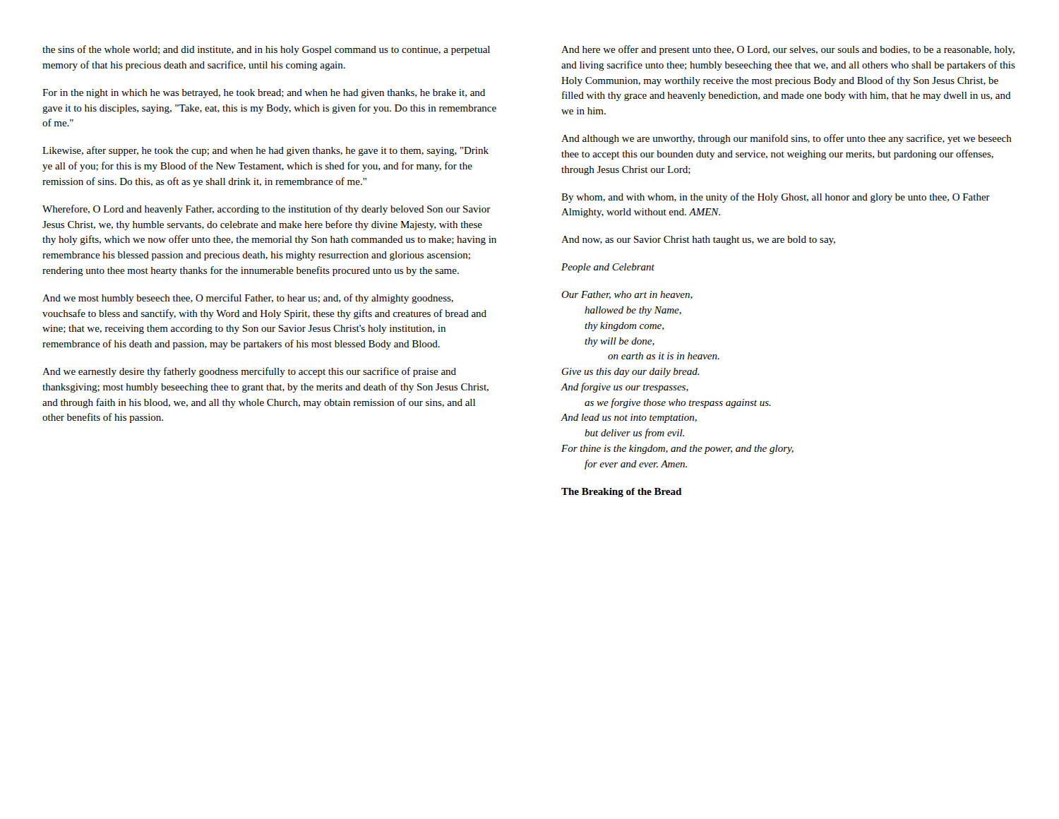the sins of the whole world; and did institute, and in his holy Gospel command us to continue, a perpetual memory of that his precious death and sacrifice, until his coming again.
For in the night in which he was betrayed, he took bread; and when he had given thanks, he brake it, and gave it to his disciples, saying, "Take, eat, this is my Body, which is given for you. Do this in remembrance of me."
Likewise, after supper, he took the cup; and when he had given thanks, he gave it to them, saying, "Drink ye all of you; for this is my Blood of the New Testament, which is shed for you, and for many, for the remission of sins. Do this, as oft as ye shall drink it, in remembrance of me."
Wherefore, O Lord and heavenly Father, according to the institution of thy dearly beloved Son our Savior Jesus Christ, we, thy humble servants, do celebrate and make here before thy divine Majesty, with these thy holy gifts, which we now offer unto thee, the memorial thy Son hath commanded us to make; having in remembrance his blessed passion and precious death, his mighty resurrection and glorious ascension; rendering unto thee most hearty thanks for the innumerable benefits procured unto us by the same.
And we most humbly beseech thee, O merciful Father, to hear us; and, of thy almighty goodness, vouchsafe to bless and sanctify, with thy Word and Holy Spirit, these thy gifts and creatures of bread and wine; that we, receiving them according to thy Son our Savior Jesus Christ's holy institution, in remembrance of his death and passion, may be partakers of his most blessed Body and Blood.
And we earnestly desire thy fatherly goodness mercifully to accept this our sacrifice of praise and thanksgiving; most humbly beseeching thee to grant that, by the merits and death of thy Son Jesus Christ, and through faith in his blood, we, and all thy whole Church, may obtain remission of our sins, and all other benefits of his passion.
And here we offer and present unto thee, O Lord, our selves, our souls and bodies, to be a reasonable, holy, and living sacrifice unto thee; humbly beseeching thee that we, and all others who shall be partakers of this Holy Communion, may worthily receive the most precious Body and Blood of thy Son Jesus Christ, be filled with thy grace and heavenly benediction, and made one body with him, that he may dwell in us, and we in him.
And although we are unworthy, through our manifold sins, to offer unto thee any sacrifice, yet we beseech thee to accept this our bounden duty and service, not weighing our merits, but pardoning our offenses, through Jesus Christ our Lord;
By whom, and with whom, in the unity of the Holy Ghost, all honor and glory be unto thee, O Father Almighty, world without end. AMEN.
And now, as our Savior Christ hath taught us, we are bold to say,
People and Celebrant
Our Father, who art in heaven, hallowed be thy Name, thy kingdom come, thy will be done, on earth as it is in heaven. Give us this day our daily bread.
And forgive us our trespasses, as we forgive those who trespass against us. And lead us not into temptation, but deliver us from evil. For thine is the kingdom, and the power, and the glory, for ever and ever. Amen.
The Breaking of the Bread